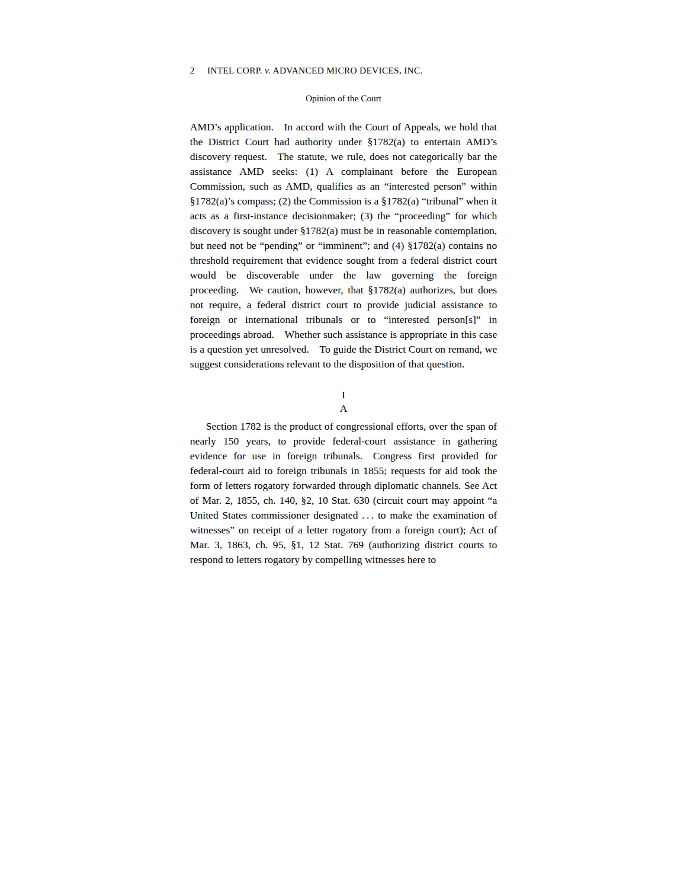2 INTEL CORP. v. ADVANCED MICRO DEVICES, INC.
Opinion of the Court
AMD’s application. In accord with the Court of Appeals, we hold that the District Court had authority under §1782(a) to entertain AMD’s discovery request. The statute, we rule, does not categorically bar the assistance AMD seeks: (1) A complainant before the European Commission, such as AMD, qualifies as an “interested person” within §1782(a)’s compass; (2) the Commission is a §1782(a) “tribunal” when it acts as a first-instance decisionmaker; (3) the “proceeding” for which discovery is sought under §1782(a) must be in reasonable contemplation, but need not be “pending” or “imminent”; and (4) §1782(a) contains no threshold requirement that evidence sought from a federal district court would be discoverable under the law governing the foreign proceeding. We caution, however, that §1782(a) authorizes, but does not require, a federal district court to provide judicial assistance to foreign or international tribunals or to “interested person[s]” in proceedings abroad. Whether such assistance is appropriate in this case is a question yet unresolved. To guide the District Court on remand, we suggest considerations relevant to the disposition of that question.
I A
Section 1782 is the product of congressional efforts, over the span of nearly 150 years, to provide federal-court assistance in gathering evidence for use in foreign tribunals. Congress first provided for federal-court aid to foreign tribunals in 1855; requests for aid took the form of letters rogatory forwarded through diplomatic channels. See Act of Mar. 2, 1855, ch. 140, §2, 10 Stat. 630 (circuit court may appoint “a United States commissioner designated . . . to make the examination of witnesses” on receipt of a letter rogatory from a foreign court); Act of Mar. 3, 1863, ch. 95, §1, 12 Stat. 769 (authorizing district courts to respond to letters rogatory by compelling witnesses here to